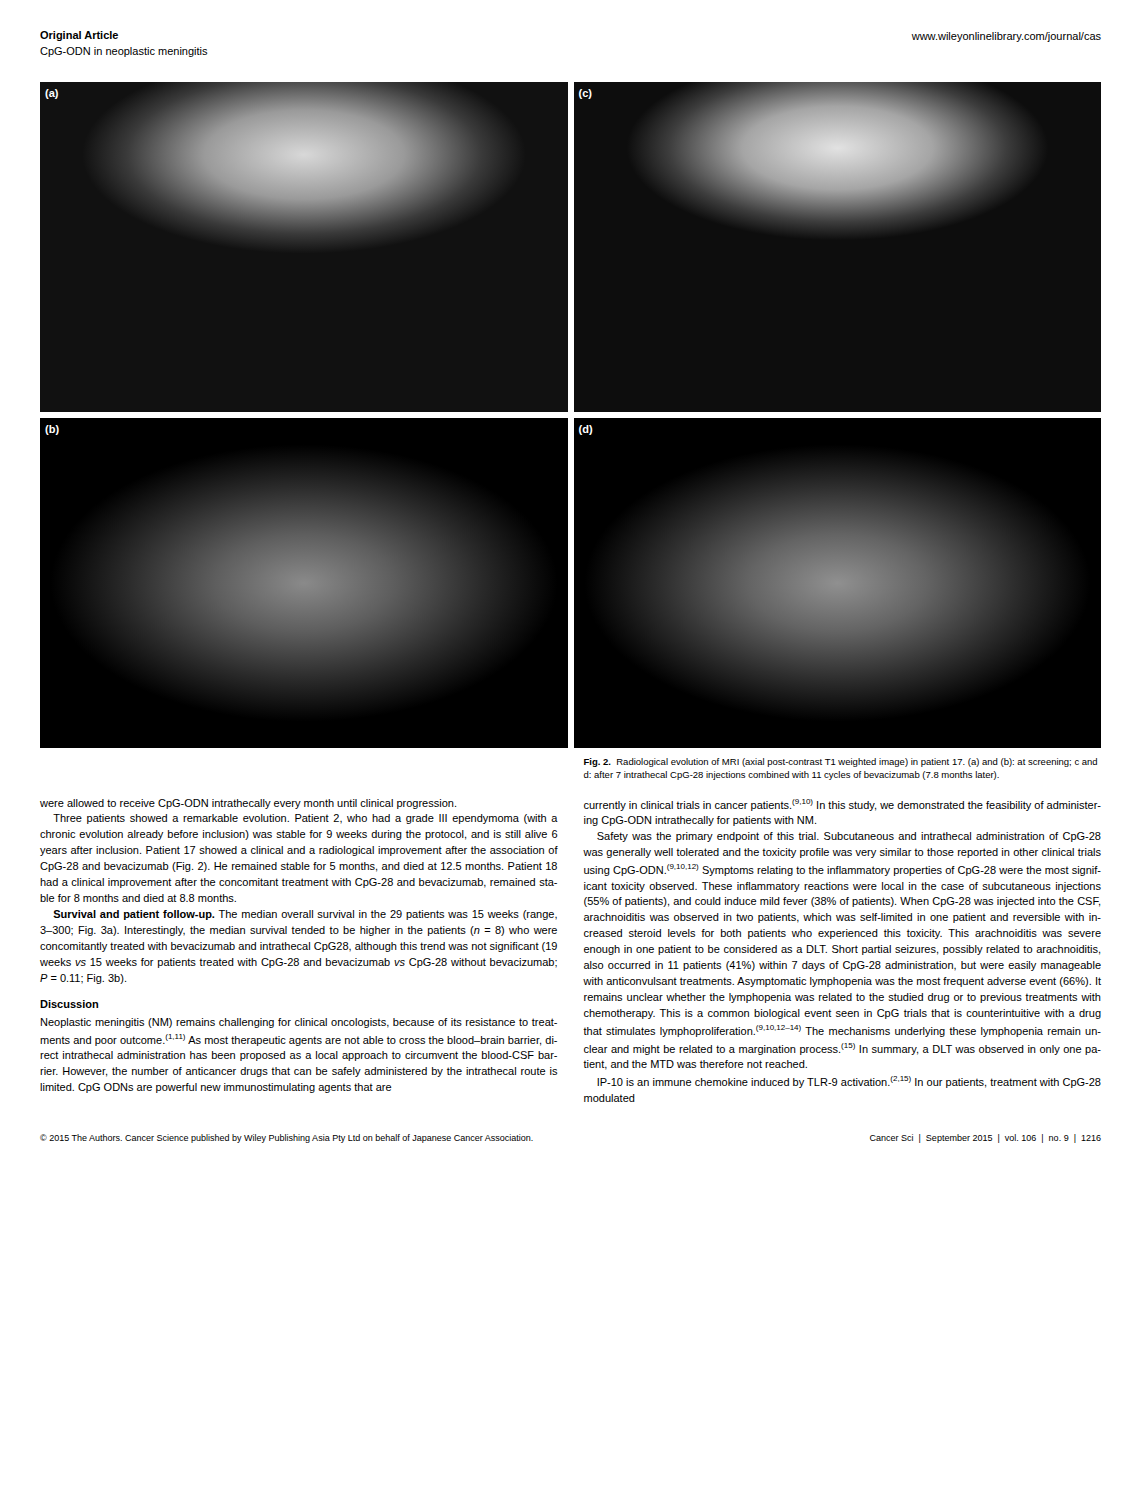Original Article
CpG-ODN in neoplastic meningitis
www.wileyonlinelibrary.com/journal/cas
(a)
(c)
(b)
(d)
Fig. 2. Radiological evolution of MRI (axial post-contrast T1 weighted image) in patient 17. (a) and (b): at screening; c and d: after 7 intrathecal CpG-28 injections combined with 11 cycles of bevacizumab (7.8 months later).
were allowed to receive CpG-ODN intrathecally every month until clinical progression.
Three patients showed a remarkable evolution. Patient 2, who had a grade III ependymoma (with a chronic evolution already before inclusion) was stable for 9 weeks during the protocol, and is still alive 6 years after inclusion. Patient 17 showed a clinical and a radiological improvement after the association of CpG-28 and bevacizumab (Fig. 2). He remained stable for 5 months, and died at 12.5 months. Patient 18 had a clinical improvement after the concomitant treatment with CpG-28 and bevacizumab, remained stable for 8 months and died at 8.8 months.
Survival and patient follow-up. The median overall survival in the 29 patients was 15 weeks (range, 3–300; Fig. 3a). Interestingly, the median survival tended to be higher in the patients (n = 8) who were concomitantly treated with bevacizumab and intrathecal CpG28, although this trend was not significant (19 weeks vs 15 weeks for patients treated with CpG-28 and bevacizumab vs CpG-28 without bevacizumab; P = 0.11; Fig. 3b).
Discussion
Neoplastic meningitis (NM) remains challenging for clinical oncologists, because of its resistance to treatments and poor outcome.(1,11) As most therapeutic agents are not able to cross the blood–brain barrier, direct intrathecal administration has been proposed as a local approach to circumvent the blood-CSF barrier. However, the number of anticancer drugs that can be safely administered by the intrathecal route is limited. CpG ODNs are powerful new immunostimulating agents that are
currently in clinical trials in cancer patients.(9,10) In this study, we demonstrated the feasibility of administering CpG-ODN intrathecally for patients with NM.
Safety was the primary endpoint of this trial. Subcutaneous and intrathecal administration of CpG-28 was generally well tolerated and the toxicity profile was very similar to those reported in other clinical trials using CpG-ODN.(9,10,12) Symptoms relating to the inflammatory properties of CpG-28 were the most significant toxicity observed. These inflammatory reactions were local in the case of subcutaneous injections (55% of patients), and could induce mild fever (38% of patients). When CpG-28 was injected into the CSF, arachnoiditis was observed in two patients, which was self-limited in one patient and reversible with increased steroid levels for both patients who experienced this toxicity. This arachnoiditis was severe enough in one patient to be considered as a DLT. Short partial seizures, possibly related to arachnoiditis, also occurred in 11 patients (41%) within 7 days of CpG-28 administration, but were easily manageable with anticonvulsant treatments. Asymptomatic lymphopenia was the most frequent adverse event (66%). It remains unclear whether the lymphopenia was related to the studied drug or to previous treatments with chemotherapy. This is a common biological event seen in CpG trials that is counterintuitive with a drug that stimulates lymphoproliferation.(9,10,12–14) The mechanisms underlying these lymphopenia remain unclear and might be related to a margination process.(15) In summary, a DLT was observed in only one patient, and the MTD was therefore not reached.
IP-10 is an immune chemokine induced by TLR-9 activation.(2,15) In our patients, treatment with CpG-28 modulated
© 2015 The Authors. Cancer Science published by Wiley Publishing Asia Pty Ltd on behalf of Japanese Cancer Association.
Cancer Sci | September 2015 | vol. 106 | no. 9 | 1216